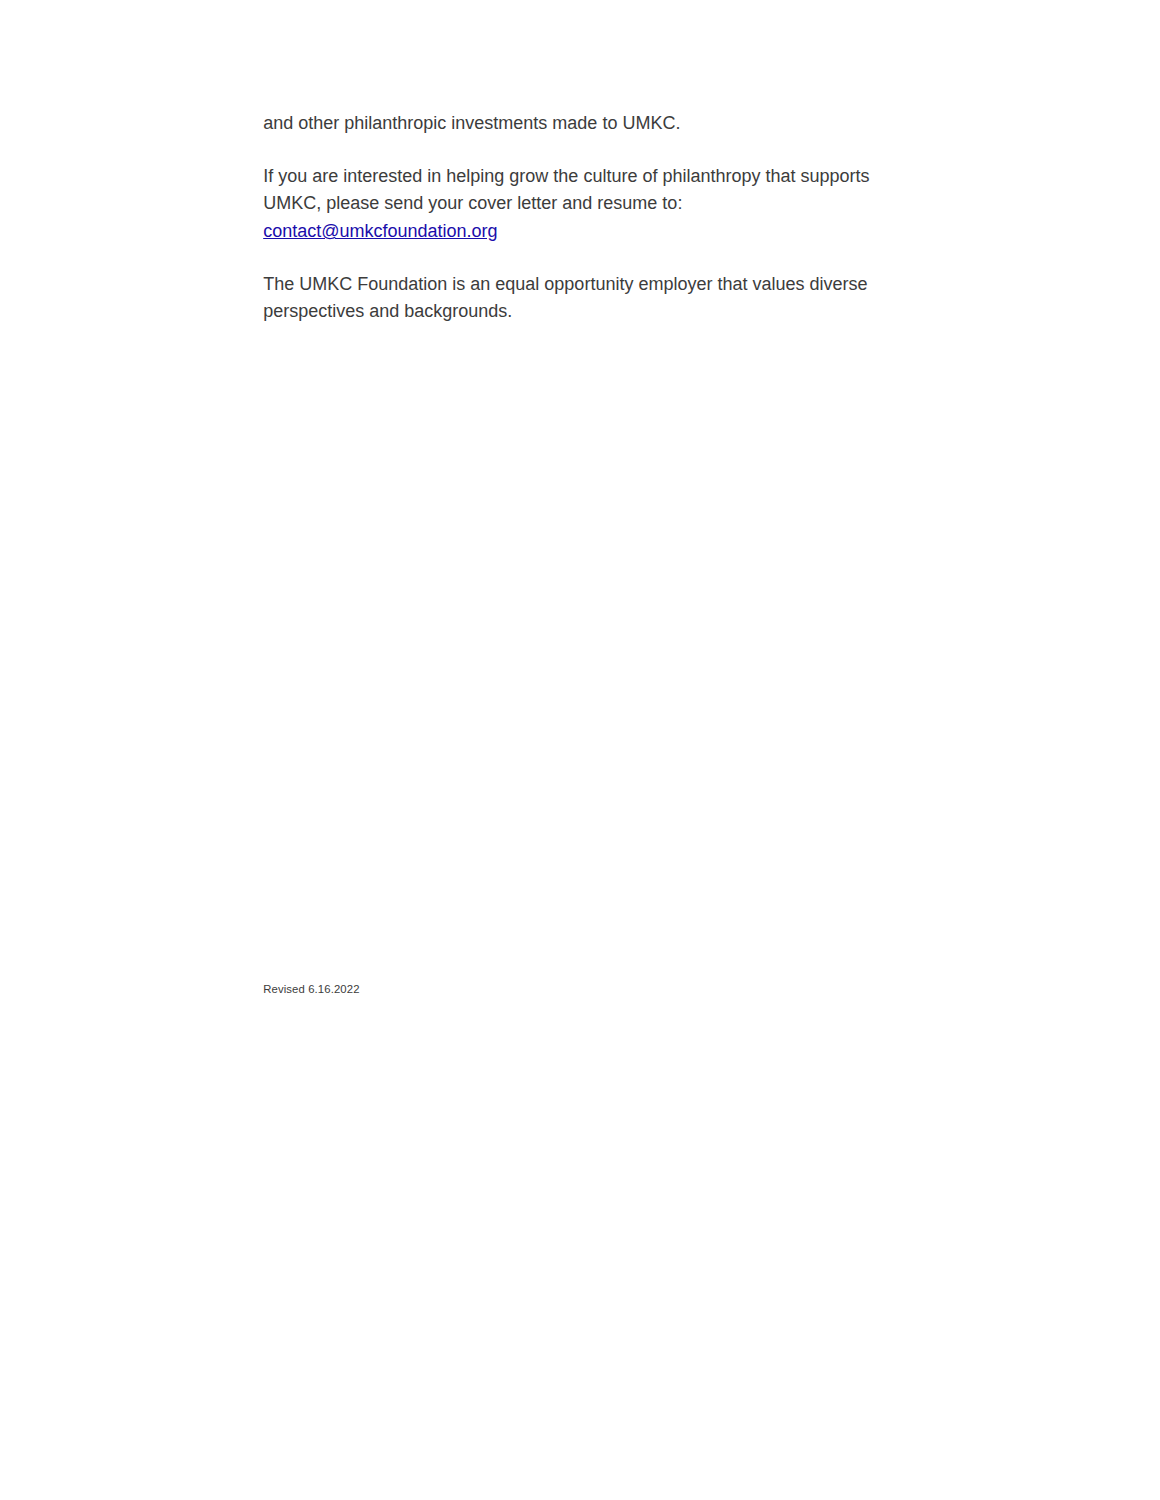and other philanthropic investments made to UMKC.
If you are interested in helping grow the culture of philanthropy that supports UMKC, please send your cover letter and resume to: contact@umkcfoundation.org
The UMKC Foundation is an equal opportunity employer that values diverse perspectives and backgrounds.
Revised 6.16.2022